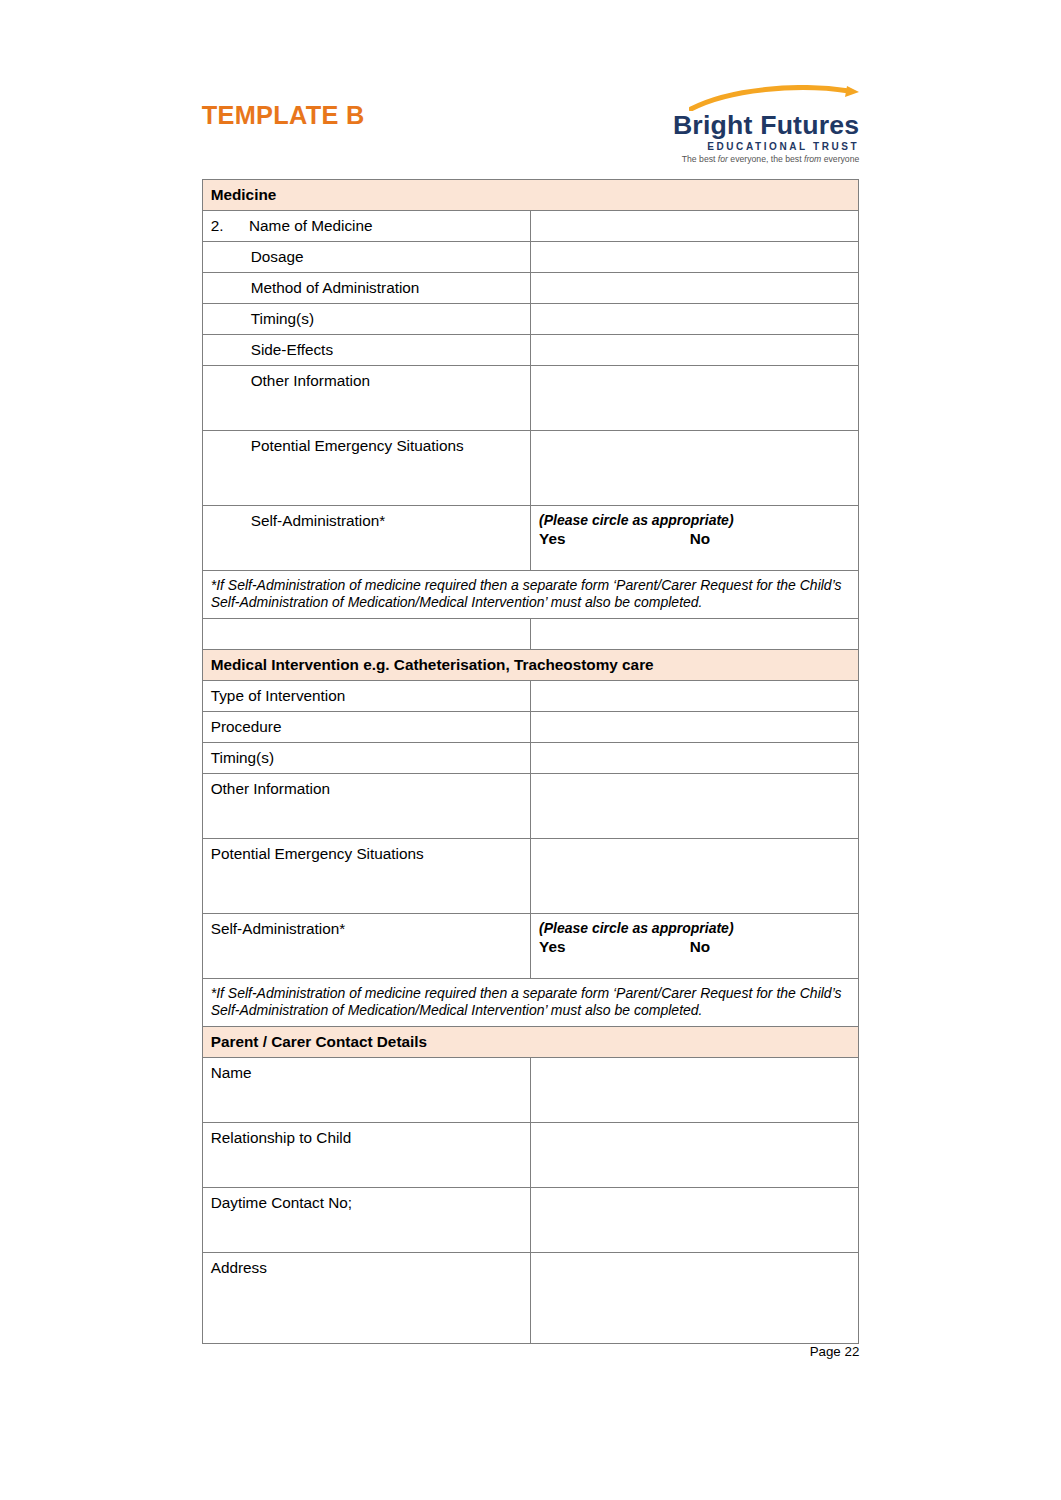TEMPLATE B
Bright Futures
EDUCATIONAL TRUST
The best for everyone, the best from everyone
| Medicine |
| 2. Name of Medicine | |
| Dosage | |
| Method of Administration | |
| Timing(s) | |
| Side-Effects | |
| Other Information | |
| Potential Emergency Situations | |
| Self-Administration* | (Please circle as appropriate) Yes No |
| *If Self-Administration of medicine required then a separate form ‘Parent/Carer Request for the Child’s Self-Administration of Medication/Medical Intervention’ must also be completed. |
| Medical Intervention e.g. Catheterisation, Tracheostomy care |
| Type of Intervention | |
| Procedure | |
| Timing(s) | |
| Other Information | |
| Potential Emergency Situations | |
| Self-Administration* | (Please circle as appropriate) Yes No |
| *If Self-Administration of medicine required then a separate form ‘Parent/Carer Request for the Child’s Self-Administration of Medication/Medical Intervention’ must also be completed. |
| Parent / Carer Contact Details |
| Name | |
| Relationship to Child | |
| Daytime Contact No; | |
| Address | |
Page 22